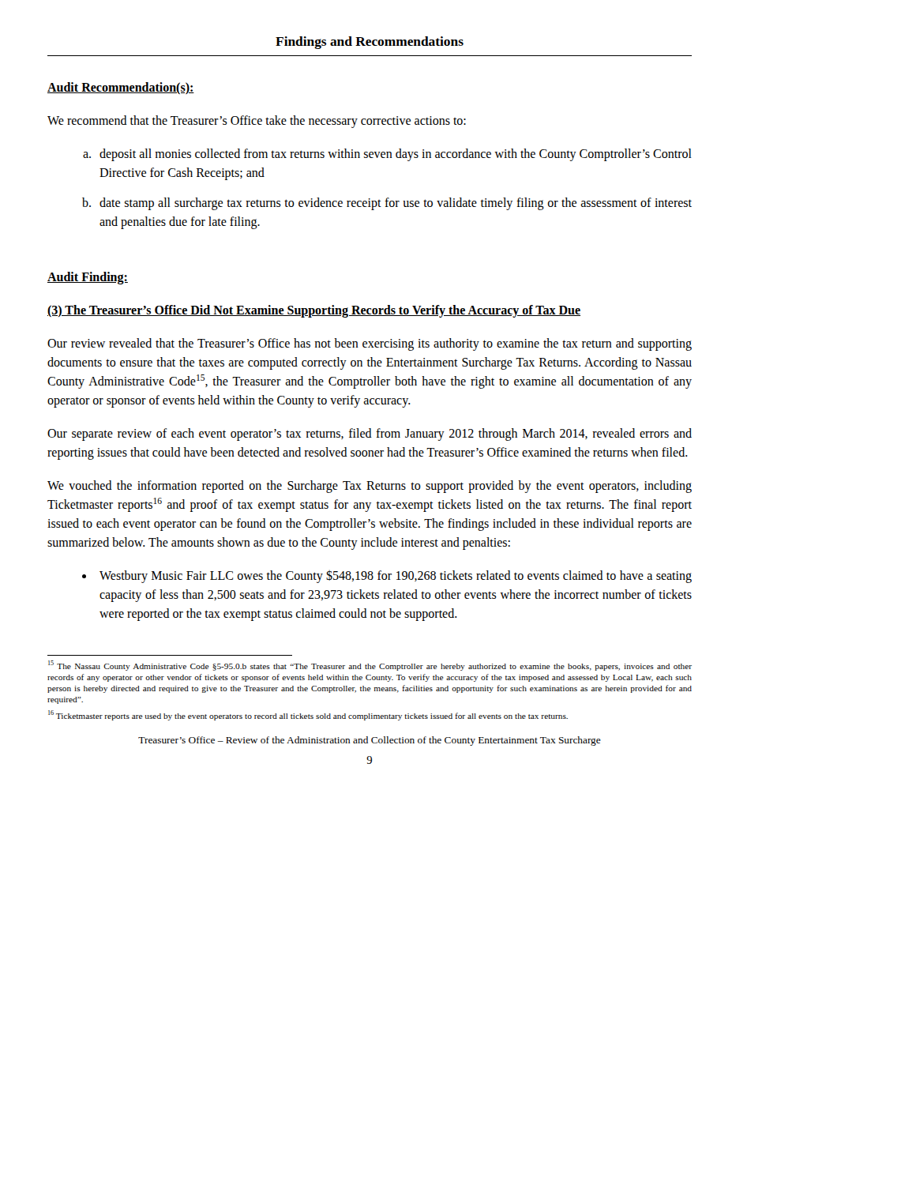Findings and Recommendations
Audit Recommendation(s):
We recommend that the Treasurer’s Office take the necessary corrective actions to:
deposit all monies collected from tax returns within seven days in accordance with the County Comptroller’s Control Directive for Cash Receipts; and
date stamp all surcharge tax returns to evidence receipt for use to validate timely filing or the assessment of interest and penalties due for late filing.
Audit Finding:
(3) The Treasurer’s Office Did Not Examine Supporting Records to Verify the Accuracy of Tax Due
Our review revealed that the Treasurer’s Office has not been exercising its authority to examine the tax return and supporting documents to ensure that the taxes are computed correctly on the Entertainment Surcharge Tax Returns. According to Nassau County Administrative Code15, the Treasurer and the Comptroller both have the right to examine all documentation of any operator or sponsor of events held within the County to verify accuracy.
Our separate review of each event operator’s tax returns, filed from January 2012 through March 2014, revealed errors and reporting issues that could have been detected and resolved sooner had the Treasurer’s Office examined the returns when filed.
We vouched the information reported on the Surcharge Tax Returns to support provided by the event operators, including Ticketmaster reports16 and proof of tax exempt status for any tax-exempt tickets listed on the tax returns. The final report issued to each event operator can be found on the Comptroller’s website. The findings included in these individual reports are summarized below. The amounts shown as due to the County include interest and penalties:
Westbury Music Fair LLC owes the County $548,198 for 190,268 tickets related to events claimed to have a seating capacity of less than 2,500 seats and for 23,973 tickets related to other events where the incorrect number of tickets were reported or the tax exempt status claimed could not be supported.
15 The Nassau County Administrative Code §5-95.0.b states that “The Treasurer and the Comptroller are hereby authorized to examine the books, papers, invoices and other records of any operator or other vendor of tickets or sponsor of events held within the County. To verify the accuracy of the tax imposed and assessed by Local Law, each such person is hereby directed and required to give to the Treasurer and the Comptroller, the means, facilities and opportunity for such examinations as are herein provided for and required”.
16 Ticketmaster reports are used by the event operators to record all tickets sold and complimentary tickets issued for all events on the tax returns.
Treasurer’s Office – Review of the Administration and Collection of the County Entertainment Tax Surcharge
9